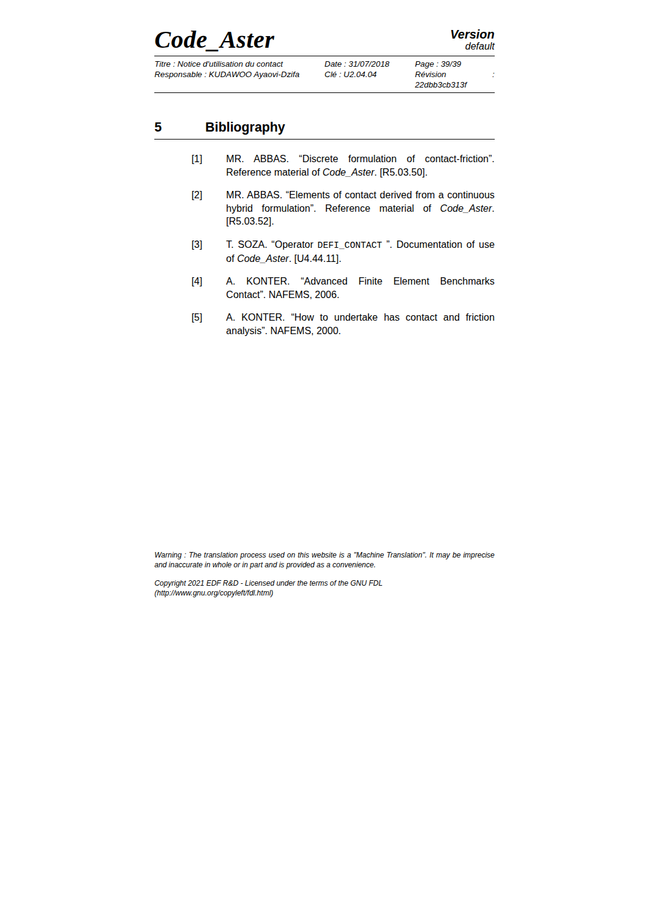Code_Aster
Version
default
Titre : Notice d'utilisation du contact
Responsable : KUDAWOO Ayaovi-Dzifa
Date : 31/07/2018
Page : 39/39
Clé : U2.04.04
Révision
:
22dbb3cb313f
5 Bibliography
[1] MR. ABBAS. “Discrete formulation of contact-friction”. Reference material of Code_Aster. [R5.03.50].
[2] MR. ABBAS. “Elements of contact derived from a continuous hybrid formulation”. Reference material of Code_Aster. [R5.03.52].
[3] T. SOZA. “Operator DEFI_CONTACT ”. Documentation of use of Code_Aster. [U4.44.11].
[4] A. KONTER. “Advanced Finite Element Benchmarks Contact”. NAFEMS, 2006.
[5] A. KONTER. “How to undertake has contact and friction analysis”. NAFEMS, 2000.
Warning : The translation process used on this website is a "Machine Translation". It may be imprecise and inaccurate in whole or in part and is provided as a convenience.
Copyright 2021 EDF R&D - Licensed under the terms of the GNU FDL (http://www.gnu.org/copyleft/fdl.html)